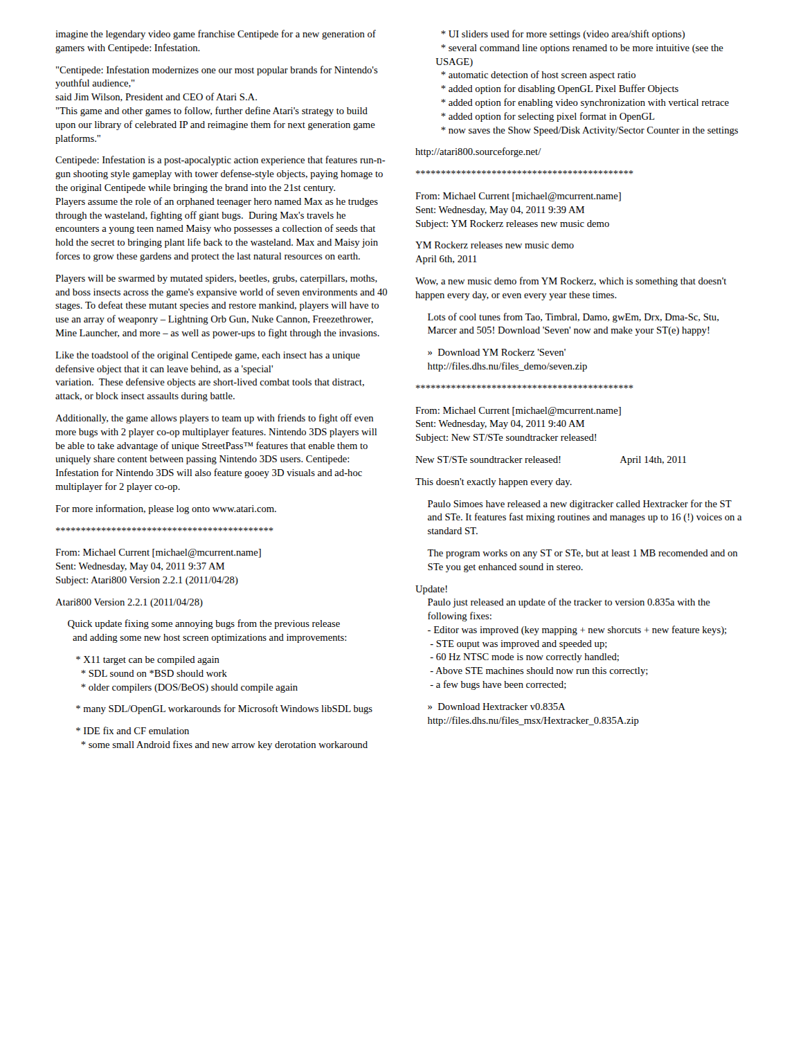imagine the legendary video game franchise Centipede for a new generation of gamers with Centipede: Infestation.
"Centipede: Infestation modernizes one our most popular brands for Nintendo's youthful audience,"
said Jim Wilson, President and CEO of Atari S.A.
"This game and other games to follow, further define Atari's strategy to build upon our library of celebrated IP and reimagine them for next generation game platforms."
Centipede: Infestation is a post-apocalyptic action experience that features run-n-gun shooting style gameplay with tower defense-style objects, paying homage to the original Centipede while bringing the brand into the 21st century.
Players assume the role of an orphaned teenager hero named Max as he trudges through the wasteland, fighting off giant bugs. During Max's travels he encounters a young teen named Maisy who possesses a collection of seeds that hold the secret to bringing plant life back to the wasteland. Max and Maisy join forces to grow these gardens and protect the last natural resources on earth.
Players will be swarmed by mutated spiders, beetles, grubs, caterpillars, moths, and boss insects across the game's expansive world of seven environments and 40 stages. To defeat these mutant species and restore mankind, players will have to use an array of weaponry – Lightning Orb Gun, Nuke Cannon, Freezethrower, Mine Launcher, and more – as well as power-ups to fight through the invasions.
Like the toadstool of the original Centipede game, each insect has a unique defensive object that it can leave behind, as a 'special'
variation. These defensive objects are short-lived combat tools that distract, attack, or block insect assaults during battle.
Additionally, the game allows players to team up with friends to fight off even more bugs with 2 player co-op multiplayer features. Nintendo 3DS players will be able to take advantage of unique StreetPass™ features that enable them to uniquely share content between passing Nintendo 3DS users. Centipede: Infestation for Nintendo 3DS will also feature gooey 3D visuals and ad-hoc multiplayer for 2 player co-op.
For more information, please log onto www.atari.com.
*******************************************
From: Michael Current [michael@mcurrent.name]
Sent: Wednesday, May 04, 2011 9:37 AM
Subject: Atari800 Version 2.2.1 (2011/04/28)
Atari800 Version 2.2.1 (2011/04/28)
Quick update fixing some annoying bugs from the previous release
and adding some new host screen optimizations and improvements:
* X11 target can be compiled again
* SDL sound on *BSD should work
* older compilers (DOS/BeOS) should compile again
* many SDL/OpenGL workarounds for Microsoft Windows libSDL bugs
* IDE fix and CF emulation
* some small Android fixes and new arrow key derotation workaround
* UI sliders used for more settings (video area/shift options)
* several command line options renamed to be more intuitive (see the USAGE)
* automatic detection of host screen aspect ratio
* added option for disabling OpenGL Pixel Buffer Objects
* added option for enabling video synchronization with vertical retrace
* added option for selecting pixel format in OpenGL
* now saves the Show Speed/Disk Activity/Sector Counter in the settings
http://atari800.sourceforge.net/
*******************************************
From: Michael Current [michael@mcurrent.name]
Sent: Wednesday, May 04, 2011 9:39 AM
Subject: YM Rockerz releases new music demo
YM Rockerz releases new music demo
April 6th, 2011
Wow, a new music demo from YM Rockerz, which is something that doesn't happen every day, or even every year these times.
Lots of cool tunes from Tao, Timbral, Damo, gwEm, Drx, Dma-Sc, Stu, Marcer and 505! Download 'Seven' now and make your ST(e) happy!
» Download YM Rockerz 'Seven'
http://files.dhs.nu/files_demo/seven.zip
*******************************************
From: Michael Current [michael@mcurrent.name]
Sent: Wednesday, May 04, 2011 9:40 AM
Subject: New ST/STe soundtracker released!
New ST/STe soundtracker released! April 14th, 2011
This doesn't exactly happen every day.
Paulo Simoes have released a new digitracker called Hextracker for the ST and STe. It features fast mixing routines and manages up to 16 (!) voices on a standard ST.
The program works on any ST or STe, but at least 1 MB recomended and on STe you get enhanced sound in stereo.
Update!
Paulo just released an update of the tracker to version 0.835a with the following fixes:
- Editor was improved (key mapping + new shorcuts + new feature keys);
- STE ouput was improved and speeded up;
- 60 Hz NTSC mode is now correctly handled;
- Above STE machines should now run this correctly;
- a few bugs have been corrected;
» Download Hextracker v0.835A
http://files.dhs.nu/files_msx/Hextracker_0.835A.zip